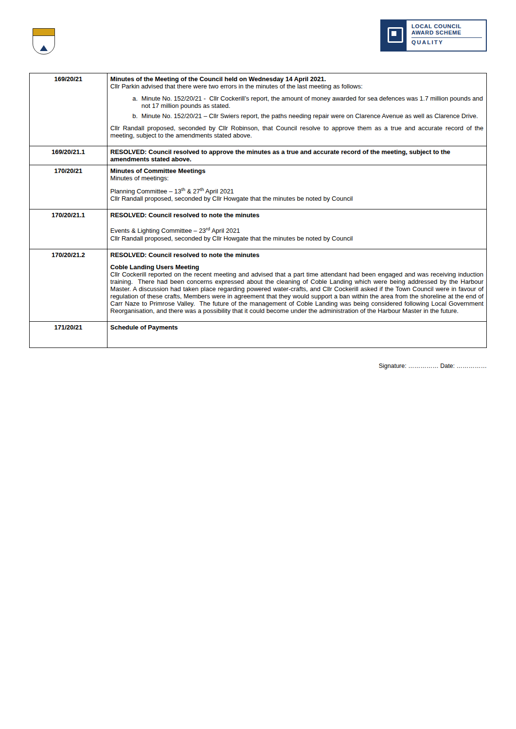Local Council
Award Scheme
Quality
| 169/20/21 | Minutes of the Meeting of the Council held on Wednesday 14 April 2021. Cllr Parkin advised that there were two errors in the minutes of the last meeting as follows: Minute No. 152/20/21 - Cllr Cockerill’s report, the amount of money awarded for sea defences was 1.7 million pounds and not 17 million pounds as stated. Minute No. 152/20/21 – Cllr Swiers report, the paths needing repair were on Clarence Avenue as well as Clarence Drive. Cllr Randall proposed, seconded by Cllr Robinson, that Council resolve to approve them as a true and accurate record of the meeting, subject to the amendments stated above. |
| 169/20/21.1 | RESOLVED: Council resolved to approve the minutes as a true and accurate record of the meeting, subject to the amendments stated above. |
| 170/20/21 | Minutes of Committee Meetings Minutes of meetings: Planning Committee – 13 th & 27 th April 2021 Cllr Randall proposed, seconded by Cllr Howgate that the minutes be noted by Council |
| 170/20/21.1 | RESOLVED: Council resolved to note the minutes Events & Lighting Committee – 23 rd April 2021 Cllr Randall proposed, seconded by Cllr Howgate that the minutes be noted by Council |
| 170/20/21.2 | RESOLVED: Council resolved to note the minutes Coble Landing Users Meeting Cllr Cockerill reported on the recent meeting and advised that a part time attendant had been engaged and was receiving induction training. There had been concerns expressed about the cleaning of Coble Landing which were being addressed by the Harbour Master. A discussion had taken place regarding powered water-crafts, and Cllr Cockerill asked if the Town Council were in favour of regulation of these crafts, Members were in agreement that they would support a ban within the area from the shoreline at the end of Carr Naze to Primrose Valley. The future of the management of Coble Landing was being considered following Local Government Reorganisation, and there was a possibility that it could become under the administration of the Harbour Master in the future. |
| 171/20/21 | Schedule of Payments |
Signature: …………… Date: ……………